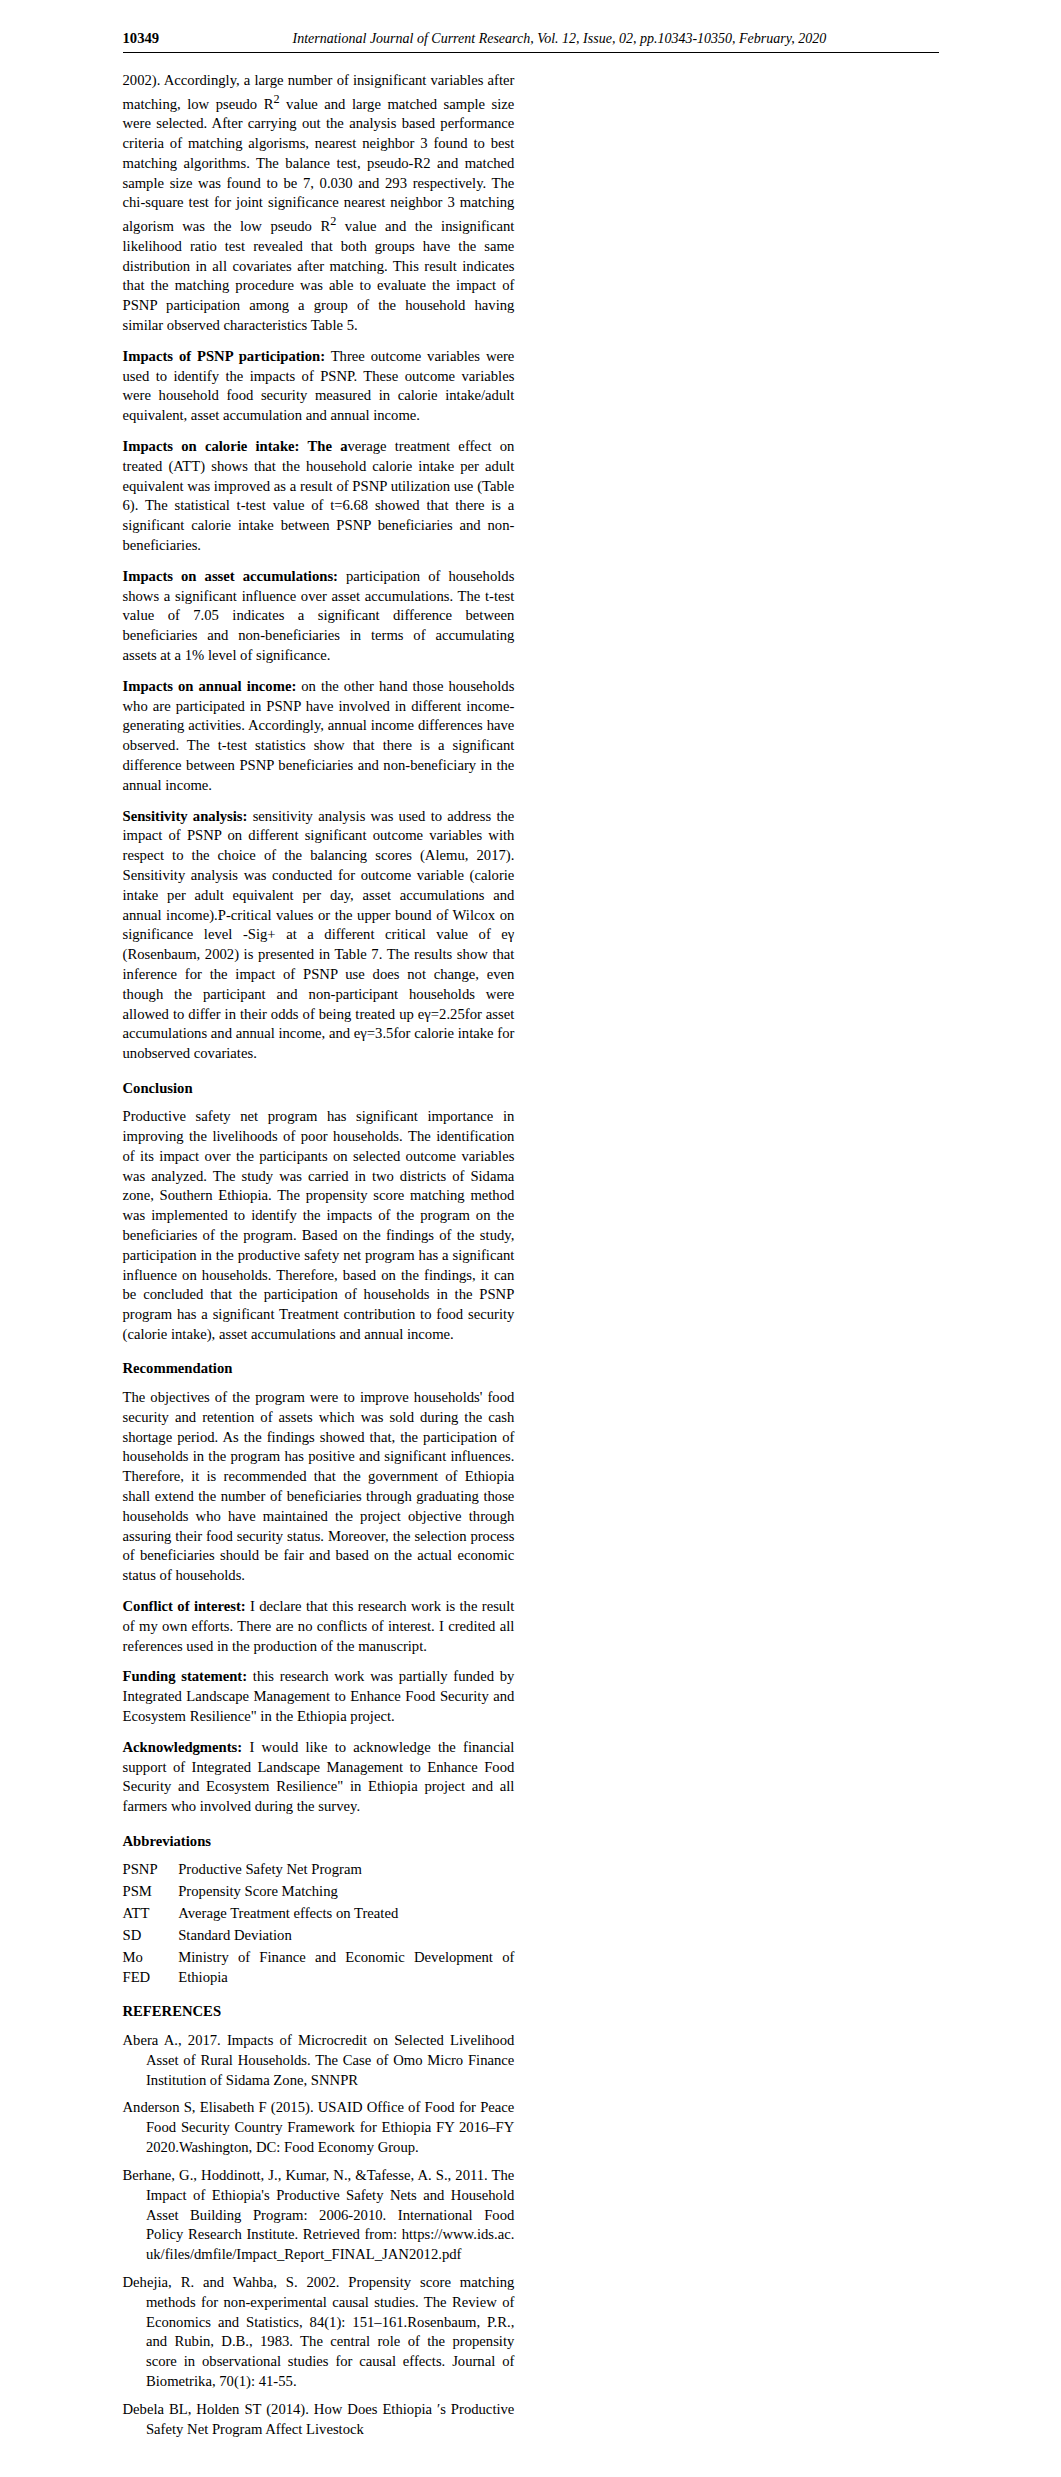10349 International Journal of Current Research, Vol. 12, Issue, 02, pp.10343-10350, February, 2020
2002). Accordingly, a large number of insignificant variables after matching, low pseudo R2 value and large matched sample size were selected. After carrying out the analysis based performance criteria of matching algorisms, nearest neighbor 3 found to best matching algorithms. The balance test, pseudo-R2 and matched sample size was found to be 7, 0.030 and 293 respectively. The chi-square test for joint significance nearest neighbor 3 matching algorism was the low pseudo R2 value and the insignificant likelihood ratio test revealed that both groups have the same distribution in all covariates after matching. This result indicates that the matching procedure was able to evaluate the impact of PSNP participation among a group of the household having similar observed characteristics Table 5.
Impacts of PSNP participation: Three outcome variables were used to identify the impacts of PSNP. These outcome variables were household food security measured in calorie intake/adult equivalent, asset accumulation and annual income.
Impacts on calorie intake: The average treatment effect on treated (ATT) shows that the household calorie intake per adult equivalent was improved as a result of PSNP utilization use (Table 6). The statistical t-test value of t=6.68 showed that there is a significant calorie intake between PSNP beneficiaries and non-beneficiaries.
Impacts on asset accumulations: participation of households shows a significant influence over asset accumulations. The t-test value of 7.05 indicates a significant difference between beneficiaries and non-beneficiaries in terms of accumulating assets at a 1% level of significance.
Impacts on annual income: on the other hand those households who are participated in PSNP have involved in different income-generating activities. Accordingly, annual income differences have observed. The t-test statistics show that there is a significant difference between PSNP beneficiaries and non-beneficiary in the annual income.
Sensitivity analysis: sensitivity analysis was used to address the impact of PSNP on different significant outcome variables with respect to the choice of the balancing scores (Alemu, 2017). Sensitivity analysis was conducted for outcome variable (calorie intake per adult equivalent per day, asset accumulations and annual income).P-critical values or the upper bound of Wilcox on significance level -Sig+ at a different critical value of eγ (Rosenbaum, 2002) is presented in Table 7. The results show that inference for the impact of PSNP use does not change, even though the participant and non-participant households were allowed to differ in their odds of being treated up eγ=2.25for asset accumulations and annual income, and eγ=3.5for calorie intake for unobserved covariates.
Conclusion
Productive safety net program has significant importance in improving the livelihoods of poor households. The identification of its impact over the participants on selected outcome variables was analyzed. The study was carried in two districts of Sidama zone, Southern Ethiopia. The propensity score matching method was implemented to identify the impacts of the program on the beneficiaries of the program. Based on the findings of the study, participation in the productive safety net program has a significant influence on households. Therefore, based on the findings, it can be concluded that the participation of households in the PSNP program has a significant Treatment contribution to food security (calorie intake), asset accumulations and annual income.
Recommendation
The objectives of the program were to improve households' food security and retention of assets which was sold during the cash shortage period. As the findings showed that, the participation of households in the program has positive and significant influences. Therefore, it is recommended that the government of Ethiopia shall extend the number of beneficiaries through graduating those households who have maintained the project objective through assuring their food security status. Moreover, the selection process of beneficiaries should be fair and based on the actual economic status of households.
Conflict of interest: I declare that this research work is the result of my own efforts. There are no conflicts of interest. I credited all references used in the production of the manuscript.
Funding statement: this research work was partially funded by Integrated Landscape Management to Enhance Food Security and Ecosystem Resilience" in the Ethiopia project.
Acknowledgments: I would like to acknowledge the financial support of Integrated Landscape Management to Enhance Food Security and Ecosystem Resilience" in Ethiopia project and all farmers who involved during the survey.
Abbreviations
PSNP Productive Safety Net Program
PSM Propensity Score Matching
ATT Average Treatment effects on Treated
SD Standard Deviation
Mo FED Ministry of Finance and Economic Development of Ethiopia
REFERENCES
Abera A., 2017. Impacts of Microcredit on Selected Livelihood Asset of Rural Households. The Case of Omo Micro Finance Institution of Sidama Zone, SNNPR
Anderson S, Elisabeth F (2015). USAID Office of Food for Peace Food Security Country Framework for Ethiopia FY 2016–FY 2020.Washington, DC: Food Economy Group.
Berhane, G., Hoddinott, J., Kumar, N., &Tafesse, A. S., 2011. The Impact of Ethiopia's Productive Safety Nets and Household Asset Building Program: 2006-2010. International Food Policy Research Institute. Retrieved from: https://www.ids.ac.uk/files/dmfile/Impact_Report_FINAL_JAN2012.pdf
Dehejia, R. and Wahba, S. 2002. Propensity score matching methods for non-experimental causal studies. The Review of Economics and Statistics, 84(1): 151–161.Rosenbaum, P.R., and Rubin, D.B., 1983. The central role of the propensity score in observational studies for causal effects. Journal of Biometrika, 70(1): 41-55.
Debela BL, Holden ST (2014). How Does Ethiopia ′s Productive Safety Net Program Affect Livestock